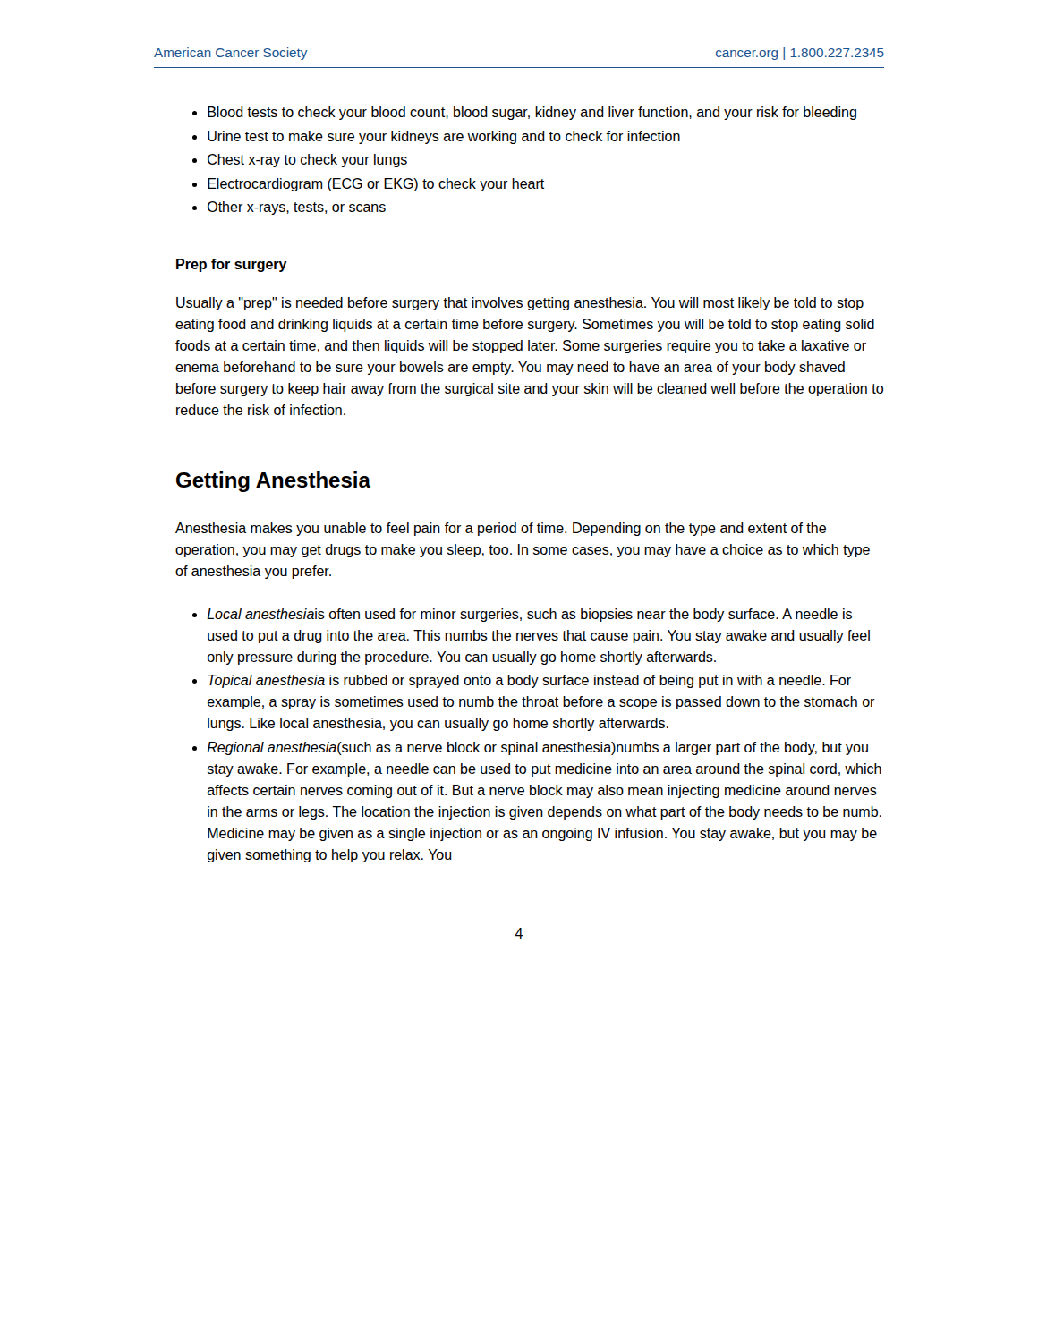American Cancer Society cancer.org | 1.800.227.2345
Blood tests to check your blood count, blood sugar, kidney and liver function, and your risk for bleeding
Urine test to make sure your kidneys are working and to check for infection
Chest x-ray to check your lungs
Electrocardiogram (ECG or EKG) to check your heart
Other x-rays, tests, or scans
Prep for surgery
Usually a "prep" is needed before surgery that involves getting anesthesia. You will most likely be told to stop eating food and drinking liquids at a certain time before surgery. Sometimes you will be told to stop eating solid foods at a certain time, and then liquids will be stopped later. Some surgeries require you to take a laxative or enema beforehand to be sure your bowels are empty. You may need to have an area of your body shaved before surgery to keep hair away from the surgical site and your skin will be cleaned well before the operation to reduce the risk of infection.
Getting Anesthesia
Anesthesia makes you unable to feel pain for a period of time. Depending on the type and extent of the operation, you may get drugs to make you sleep, too. In some cases, you may have a choice as to which type of anesthesia you prefer.
Local anesthesiais often used for minor surgeries, such as biopsies near the body surface. A needle is used to put a drug into the area. This numbs the nerves that cause pain. You stay awake and usually feel only pressure during the procedure. You can usually go home shortly afterwards.
Topical anesthesia is rubbed or sprayed onto a body surface instead of being put in with a needle. For example, a spray is sometimes used to numb the throat before a scope is passed down to the stomach or lungs. Like local anesthesia, you can usually go home shortly afterwards.
Regional anesthesia(such as a nerve block or spinal anesthesia)numbs a larger part of the body, but you stay awake. For example, a needle can be used to put medicine into an area around the spinal cord, which affects certain nerves coming out of it. But a nerve block may also mean injecting medicine around nerves in the arms or legs. The location the injection is given depends on what part of the body needs to be numb. Medicine may be given as a single injection or as an ongoing IV infusion. You stay awake, but you may be given something to help you relax. You
4